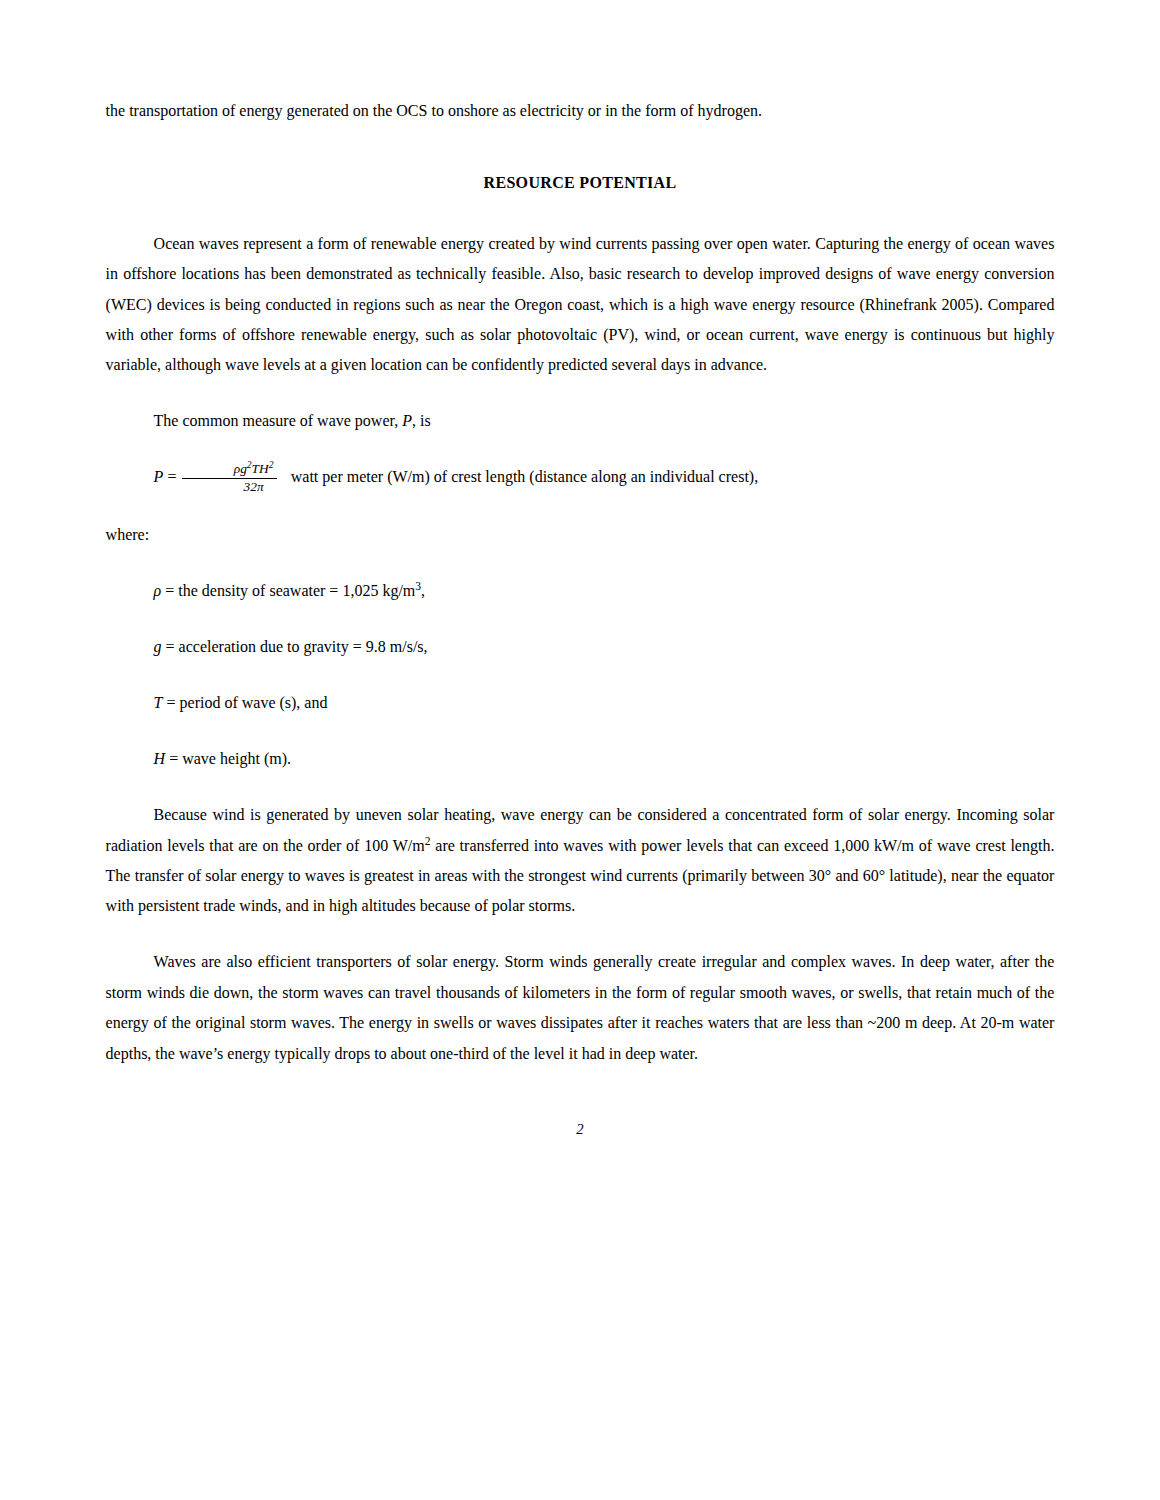the transportation of energy generated on the OCS to onshore as electricity or in the form of hydrogen.
RESOURCE POTENTIAL
Ocean waves represent a form of renewable energy created by wind currents passing over open water. Capturing the energy of ocean waves in offshore locations has been demonstrated as technically feasible. Also, basic research to develop improved designs of wave energy conversion (WEC) devices is being conducted in regions such as near the Oregon coast, which is a high wave energy resource (Rhinefrank 2005). Compared with other forms of offshore renewable energy, such as solar photovoltaic (PV), wind, or ocean current, wave energy is continuous but highly variable, although wave levels at a given location can be confidently predicted several days in advance.
The common measure of wave power, P, is
P = ρg2TH2 32π watt per meter (W/m) of crest length (distance along an individual crest),
where:
ρ = the density of seawater = 1,025 kg/m3,
g = acceleration due to gravity = 9.8 m/s/s,
T = period of wave (s), and
H = wave height (m).
Because wind is generated by uneven solar heating, wave energy can be considered a concentrated form of solar energy. Incoming solar radiation levels that are on the order of 100 W/m2 are transferred into waves with power levels that can exceed 1,000 kW/m of wave crest length. The transfer of solar energy to waves is greatest in areas with the strongest wind currents (primarily between 30° and 60° latitude), near the equator with persistent trade winds, and in high altitudes because of polar storms.
Waves are also efficient transporters of solar energy. Storm winds generally create irregular and complex waves. In deep water, after the storm winds die down, the storm waves can travel thousands of kilometers in the form of regular smooth waves, or swells, that retain much of the energy of the original storm waves. The energy in swells or waves dissipates after it reaches waters that are less than ~200 m deep. At 20-m water depths, the wave’s energy typically drops to about one-third of the level it had in deep water.
2